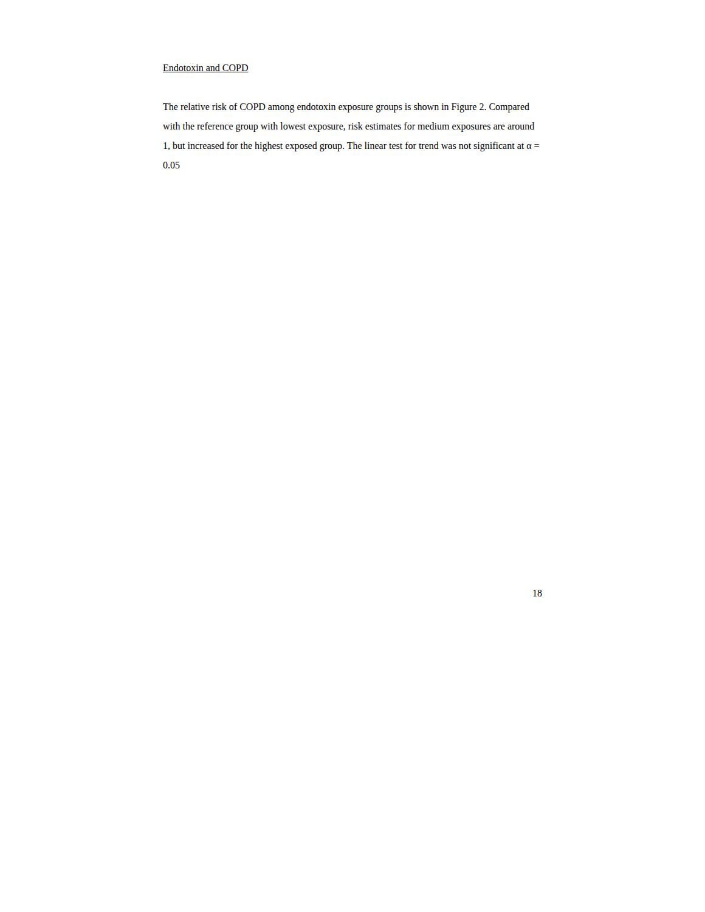Endotoxin and COPD
The relative risk of COPD among endotoxin exposure groups is shown in Figure 2. Compared with the reference group with lowest exposure, risk estimates for medium exposures are around 1, but increased for the highest exposed group. The linear test for trend was not significant at α = 0.05
18